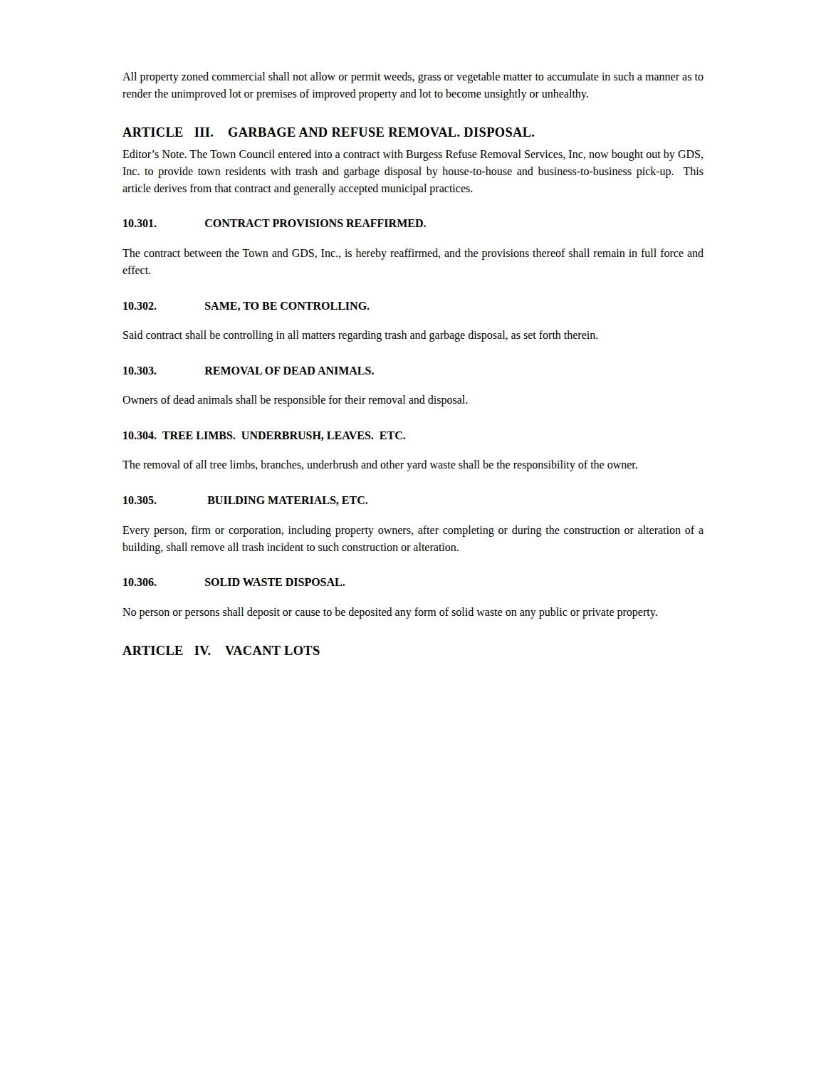All property zoned commercial shall not allow or permit weeds, grass or vegetable matter to accumulate in such a manner as to render the unimproved lot or premises of improved property and lot to become unsightly or unhealthy.
ARTICLE III. GARBAGE AND REFUSE REMOVAL. DISPOSAL.
Editor’s Note. The Town Council entered into a contract with Burgess Refuse Removal Services, Inc, now bought out by GDS, Inc. to provide town residents with trash and garbage disposal by house-to-house and business-to-business pick-up. This article derives from that contract and generally accepted municipal practices.
10.301. CONTRACT PROVISIONS REAFFIRMED.
The contract between the Town and GDS, Inc., is hereby reaffirmed, and the provisions thereof shall remain in full force and effect.
10.302. SAME, TO BE CONTROLLING.
Said contract shall be controlling in all matters regarding trash and garbage disposal, as set forth therein.
10.303. REMOVAL OF DEAD ANIMALS.
Owners of dead animals shall be responsible for their removal and disposal.
10.304. TREE LIMBS. UNDERBRUSH, LEAVES. ETC.
The removal of all tree limbs, branches, underbrush and other yard waste shall be the responsibility of the owner.
10.305. BUILDING MATERIALS, ETC.
Every person, firm or corporation, including property owners, after completing or during the construction or alteration of a building, shall remove all trash incident to such construction or alteration.
10.306. SOLID WASTE DISPOSAL.
No person or persons shall deposit or cause to be deposited any form of solid waste on any public or private property.
ARTICLE IV. VACANT LOTS